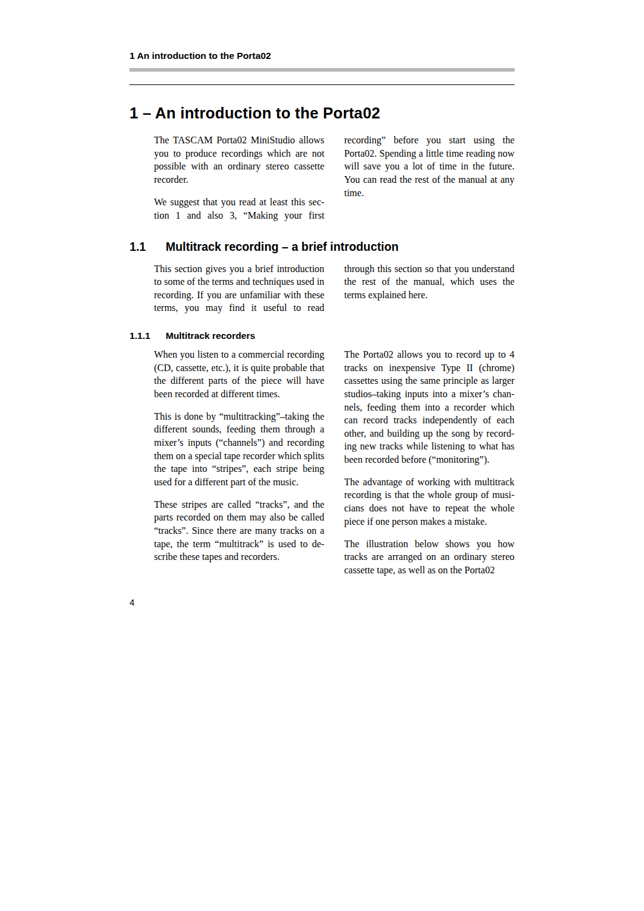1 An introduction to the Porta02
1 – An introduction to the Porta02
The TASCAM Porta02 MiniStudio allows you to produce recordings which are not possible with an ordinary stereo cassette recorder.
We suggest that you read at least this section 1 and also 3, “Making your first recording” before you start using the Porta02. Spending a little time reading now will save you a lot of time in the future. You can read the rest of the manual at any time.
1.1 Multitrack recording – a brief introduction
This section gives you a brief introduction to some of the terms and techniques used in recording. If you are unfamiliar with these terms, you may find it useful to read through this section so that you understand the rest of the manual, which uses the terms explained here.
1.1.1 Multitrack recorders
When you listen to a commercial recording (CD, cassette, etc.), it is quite probable that the different parts of the piece will have been recorded at different times.
This is done by “multitracking”–taking the different sounds, feeding them through a mixer’s inputs (“channels”) and recording them on a special tape recorder which splits the tape into “stripes”, each stripe being used for a different part of the music.
These stripes are called “tracks”, and the parts recorded on them may also be called “tracks”. Since there are many tracks on a tape, the term “multitrack” is used to describe these tapes and recorders.
The Porta02 allows you to record up to 4 tracks on inexpensive Type II (chrome) cassettes using the same principle as larger studios–taking inputs into a mixer’s channels, feeding them into a recorder which can record tracks independently of each other, and building up the song by recording new tracks while listening to what has been recorded before (“monitoring”).
The advantage of working with multitrack recording is that the whole group of musicians does not have to repeat the whole piece if one person makes a mistake.
The illustration below shows you how tracks are arranged on an ordinary stereo cassette tape, as well as on the Porta02
4